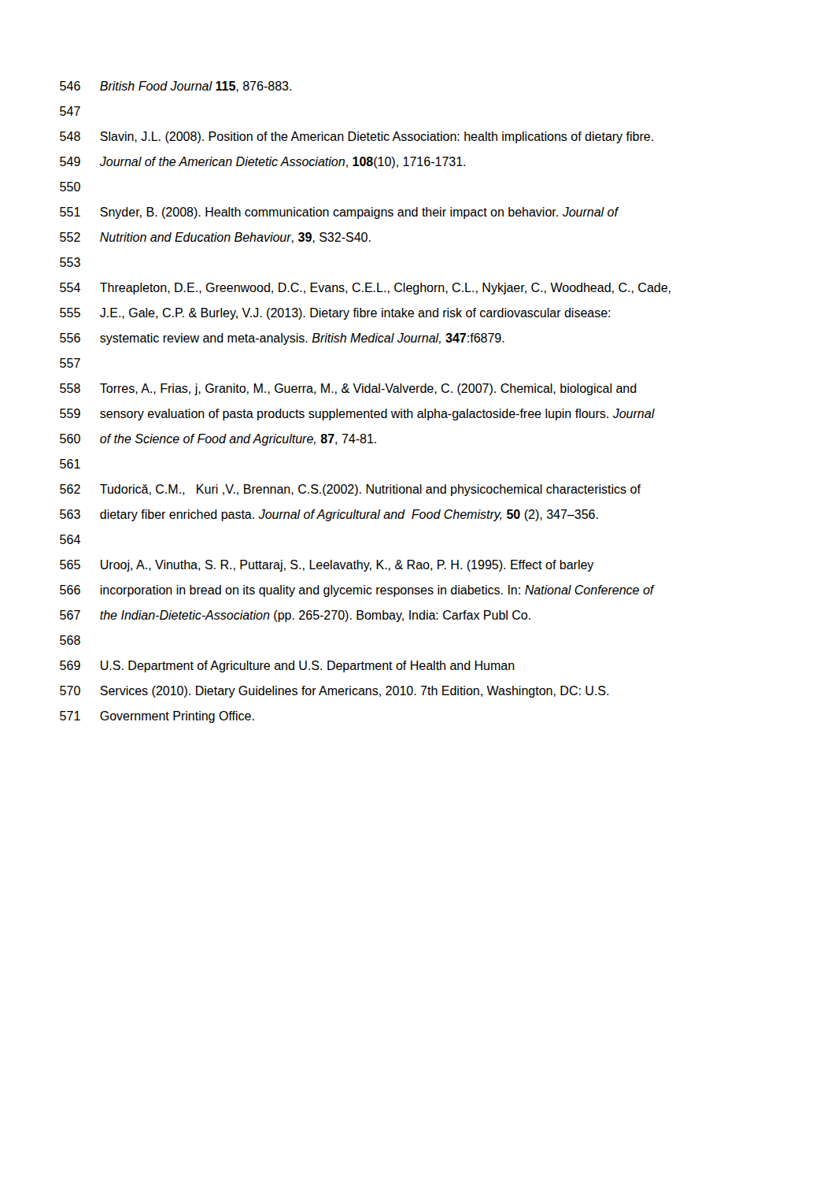546 British Food Journal 115, 876-883.
547
548 Slavin, J.L. (2008). Position of the American Dietetic Association: health implications of dietary fibre.
549 Journal of the American Dietetic Association, 108(10), 1716-1731.
550
551 Snyder, B. (2008). Health communication campaigns and their impact on behavior. Journal of
552 Nutrition and Education Behaviour, 39, S32-S40.
553
554 Threapleton, D.E., Greenwood, D.C., Evans, C.E.L., Cleghorn, C.L., Nykjaer, C., Woodhead, C., Cade,
555 J.E., Gale, C.P. & Burley, V.J. (2013). Dietary fibre intake and risk of cardiovascular disease:
556 systematic review and meta-analysis. British Medical Journal, 347:f6879.
557
558 Torres, A., Frias, j, Granito, M., Guerra, M., & Vidal-Valverde, C. (2007). Chemical, biological and
559 sensory evaluation of pasta products supplemented with alpha-galactoside-free lupin flours. Journal
560 of the Science of Food and Agriculture, 87, 74-81.
561
562 Tudorică, C.M., Kuri ,V., Brennan, C.S.(2002). Nutritional and physicochemical characteristics of
563 dietary fiber enriched pasta. Journal of Agricultural and Food Chemistry, 50 (2), 347–356.
564
565 Urooj, A., Vinutha, S. R., Puttaraj, S., Leelavathy, K., & Rao, P. H. (1995). Effect of barley
566 incorporation in bread on its quality and glycemic responses in diabetics. In: National Conference of
567 the Indian-Dietetic-Association (pp. 265-270). Bombay, India: Carfax Publ Co.
568
569 U.S. Department of Agriculture and U.S. Department of Health and Human
570 Services (2010). Dietary Guidelines for Americans, 2010. 7th Edition, Washington, DC: U.S.
571 Government Printing Office.